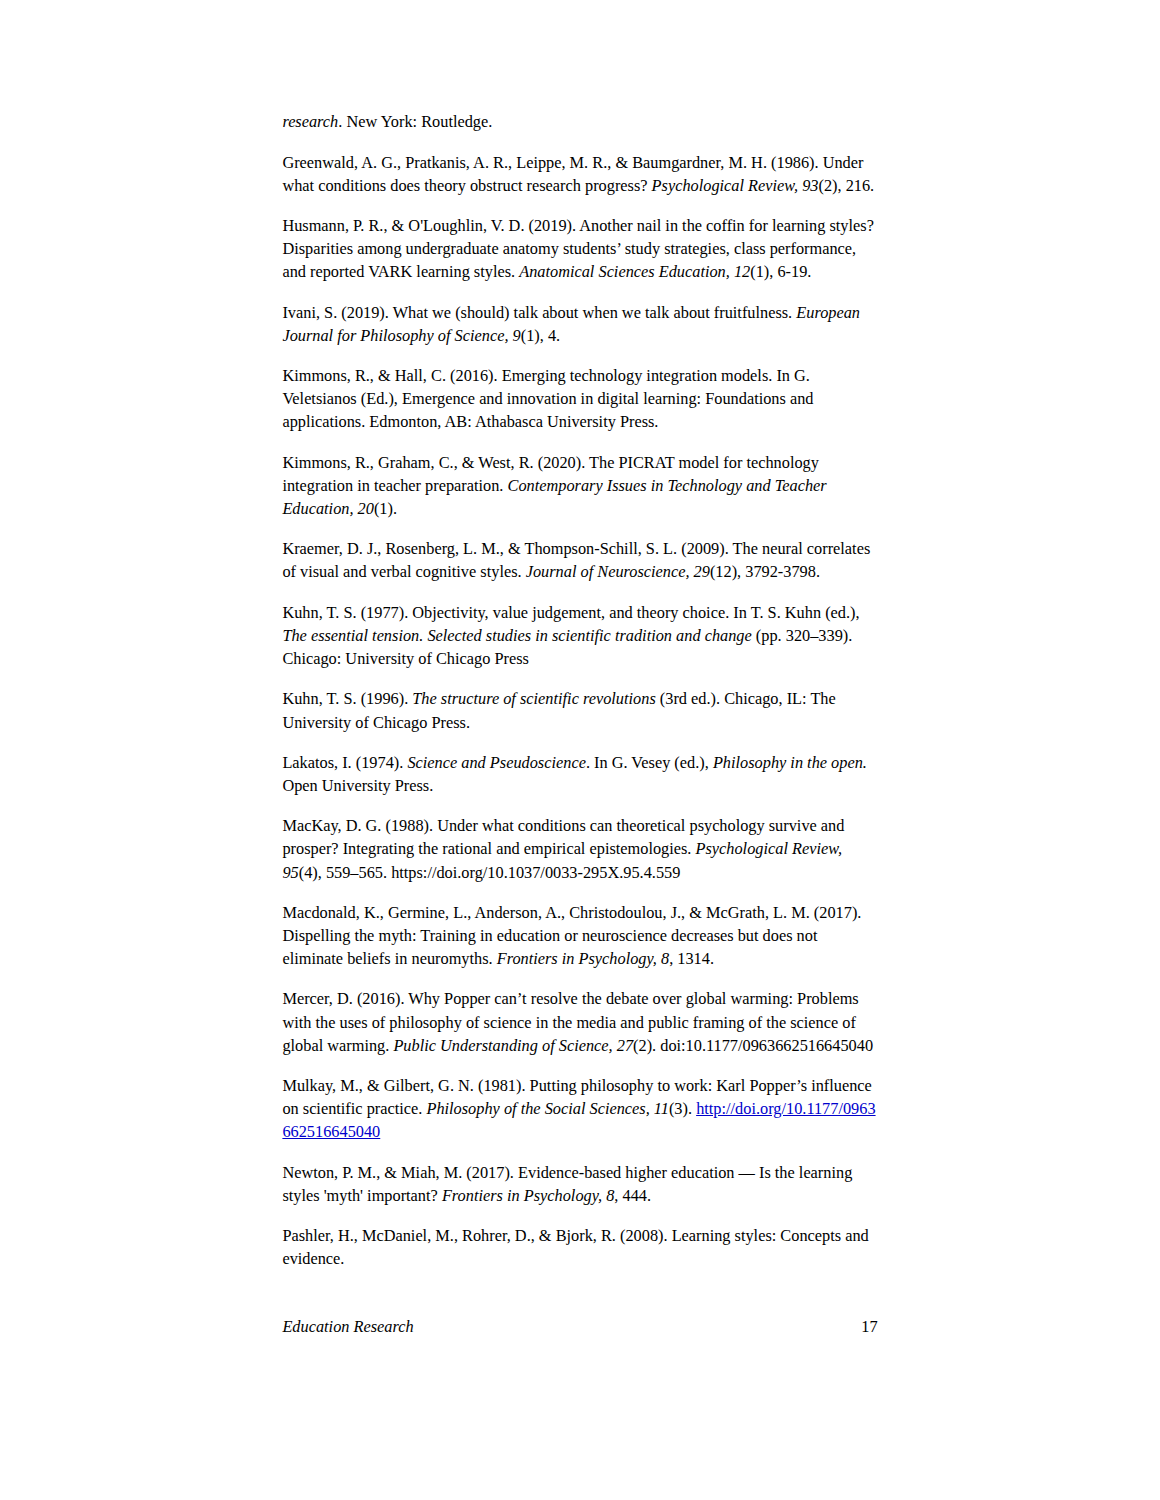research. New York: Routledge.
Greenwald, A. G., Pratkanis, A. R., Leippe, M. R., & Baumgardner, M. H. (1986). Under what conditions does theory obstruct research progress? Psychological Review, 93(2), 216.
Husmann, P. R., & O'Loughlin, V. D. (2019). Another nail in the coffin for learning styles? Disparities among undergraduate anatomy students’ study strategies, class performance, and reported VARK learning styles. Anatomical Sciences Education, 12(1), 6-19.
Ivani, S. (2019). What we (should) talk about when we talk about fruitfulness. European Journal for Philosophy of Science, 9(1), 4.
Kimmons, R., & Hall, C. (2016). Emerging technology integration models. In G. Veletsianos (Ed.), Emergence and innovation in digital learning: Foundations and applications. Edmonton, AB: Athabasca University Press.
Kimmons, R., Graham, C., & West, R. (2020). The PICRAT model for technology integration in teacher preparation. Contemporary Issues in Technology and Teacher Education, 20(1).
Kraemer, D. J., Rosenberg, L. M., & Thompson-Schill, S. L. (2009). The neural correlates of visual and verbal cognitive styles. Journal of Neuroscience, 29(12), 3792-3798.
Kuhn, T. S. (1977). Objectivity, value judgement, and theory choice. In T. S. Kuhn (ed.), The essential tension. Selected studies in scientific tradition and change (pp. 320–339). Chicago: University of Chicago Press
Kuhn, T. S. (1996). The structure of scientific revolutions (3rd ed.). Chicago, IL: The University of Chicago Press.
Lakatos, I. (1974). Science and Pseudoscience. In G. Vesey (ed.), Philosophy in the open. Open University Press.
MacKay, D. G. (1988). Under what conditions can theoretical psychology survive and prosper? Integrating the rational and empirical epistemologies. Psychological Review, 95(4), 559–565. https://doi.org/10.1037/0033-295X.95.4.559
Macdonald, K., Germine, L., Anderson, A., Christodoulou, J., & McGrath, L. M. (2017). Dispelling the myth: Training in education or neuroscience decreases but does not eliminate beliefs in neuromyths. Frontiers in Psychology, 8, 1314.
Mercer, D. (2016). Why Popper can’t resolve the debate over global warming: Problems with the uses of philosophy of science in the media and public framing of the science of global warming. Public Understanding of Science, 27(2). doi:10.1177/0963662516645040
Mulkay, M., & Gilbert, G. N. (1981). Putting philosophy to work: Karl Popper’s influence on scientific practice. Philosophy of the Social Sciences, 11(3). http://doi.org/10.1177/0963662516645040
Newton, P. M., & Miah, M. (2017). Evidence-based higher education — Is the learning styles 'myth' important? Frontiers in Psychology, 8, 444.
Pashler, H., McDaniel, M., Rohrer, D., & Bjork, R. (2008). Learning styles: Concepts and evidence.
Education Research 17